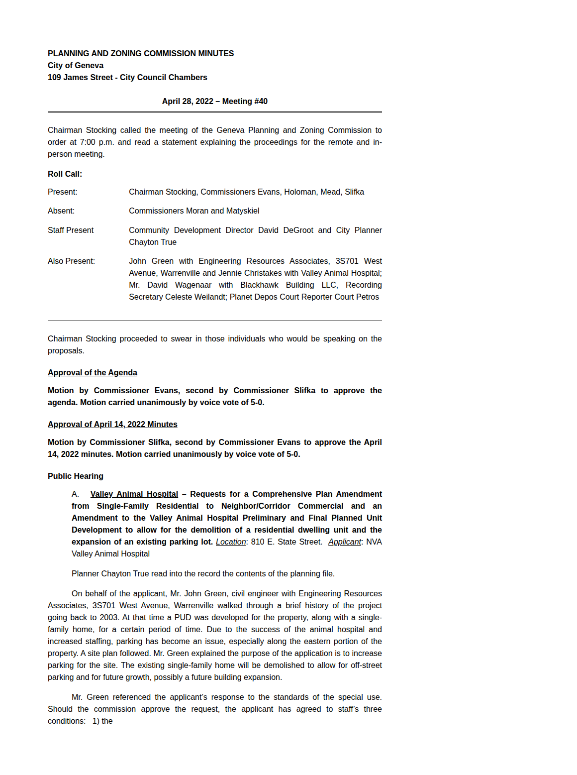PLANNING AND ZONING COMMISSION MINUTES
City of Geneva
109 James Street - City Council Chambers
April 28, 2022 – Meeting #40
Chairman Stocking called the meeting of the Geneva Planning and Zoning Commission to order at 7:00 p.m. and read a statement explaining the proceedings for the remote and in-person meeting.
Roll Call:
| Present: | Chairman Stocking, Commissioners Evans, Holoman, Mead, Slifka |
| Absent: | Commissioners Moran and Matyskiel |
| Staff Present | Community Development Director David DeGroot and City Planner Chayton True |
| Also Present: | John Green with Engineering Resources Associates, 3S701 West Avenue, Warrenville and Jennie Christakes with Valley Animal Hospital; Mr. David Wagenaar with Blackhawk Building LLC, Recording Secretary Celeste Weilandt; Planet Depos Court Reporter Court Petros |
Chairman Stocking proceeded to swear in those individuals who would be speaking on the proposals.
Approval of the Agenda
Motion by Commissioner Evans, second by Commissioner Slifka to approve the agenda. Motion carried unanimously by voice vote of 5-0.
Approval of April 14, 2022 Minutes
Motion by Commissioner Slifka, second by Commissioner Evans to approve the April 14, 2022 minutes. Motion carried unanimously by voice vote of 5-0.
Public Hearing
A. Valley Animal Hospital – Requests for a Comprehensive Plan Amendment from Single-Family Residential to Neighbor/Corridor Commercial and an Amendment to the Valley Animal Hospital Preliminary and Final Planned Unit Development to allow for the demolition of a residential dwelling unit and the expansion of an existing parking lot. Location: 810 E. State Street. Applicant: NVA Valley Animal Hospital
Planner Chayton True read into the record the contents of the planning file.
On behalf of the applicant, Mr. John Green, civil engineer with Engineering Resources Associates, 3S701 West Avenue, Warrenville walked through a brief history of the project going back to 2003. At that time a PUD was developed for the property, along with a single-family home, for a certain period of time. Due to the success of the animal hospital and increased staffing, parking has become an issue, especially along the eastern portion of the property. A site plan followed. Mr. Green explained the purpose of the application is to increase parking for the site. The existing single-family home will be demolished to allow for off-street parking and for future growth, possibly a future building expansion.
Mr. Green referenced the applicant’s response to the standards of the special use. Should the commission approve the request, the applicant has agreed to staff’s three conditions: 1) the